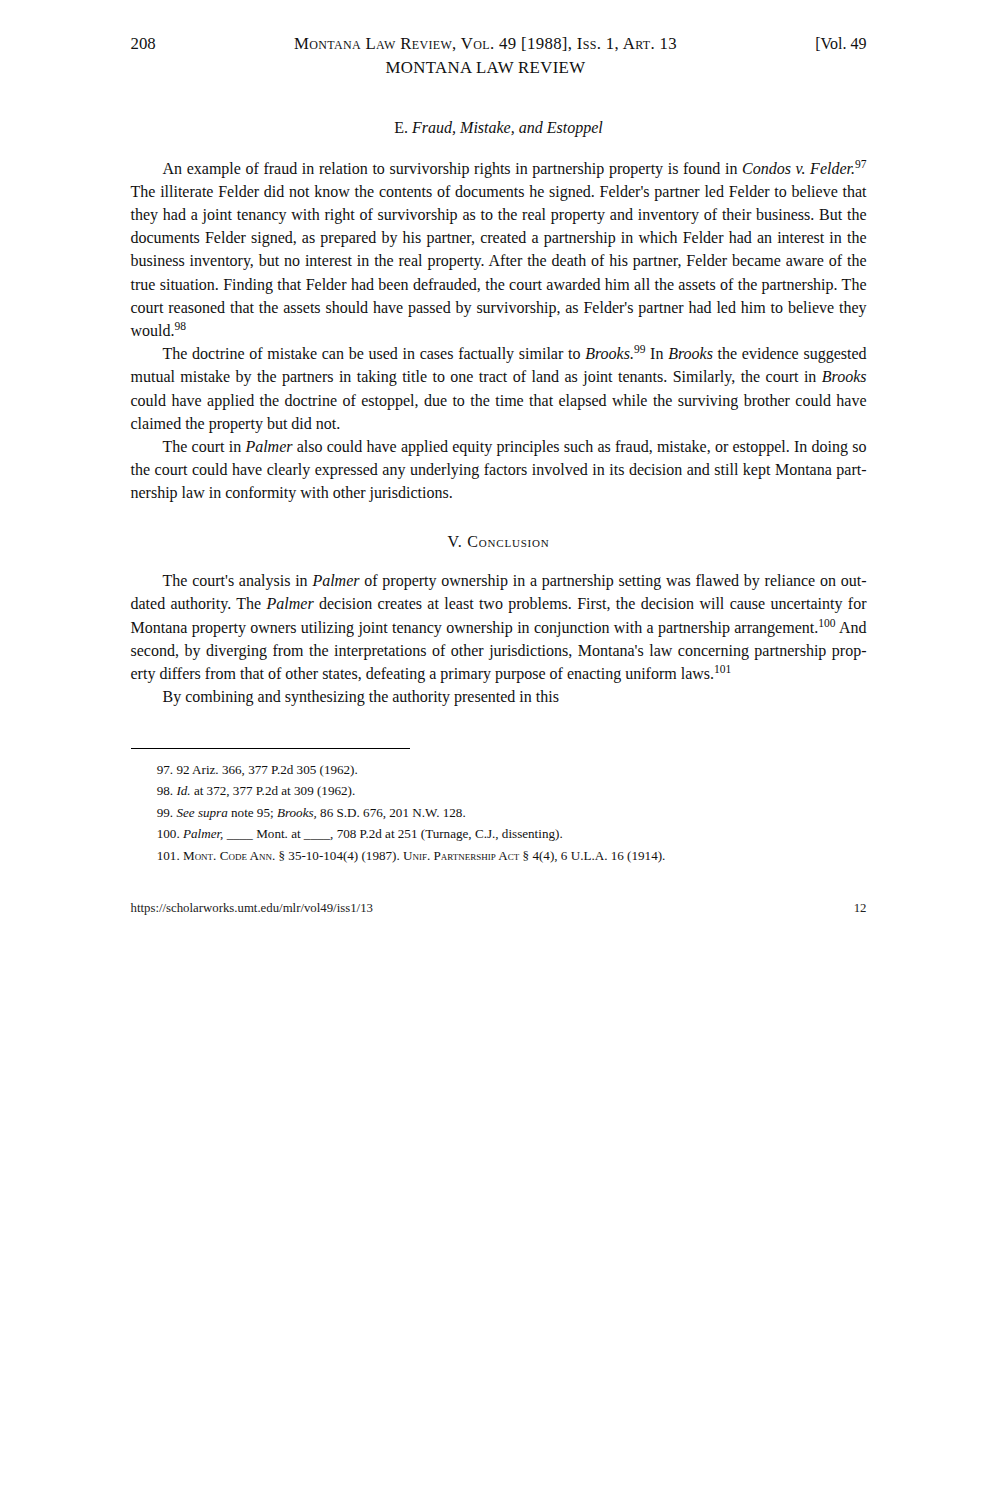208 Montana Law Review, Vol. 49 [1988], Iss. 1, Art. 13
MONTANA LAW REVIEW [Vol. 49
E. Fraud, Mistake, and Estoppel
An example of fraud in relation to survivorship rights in partnership property is found in Condos v. Felder.97 The illiterate Felder did not know the contents of documents he signed. Felder's partner led Felder to believe that they had a joint tenancy with right of survivorship as to the real property and inventory of their business. But the documents Felder signed, as prepared by his partner, created a partnership in which Felder had an interest in the business inventory, but no interest in the real property. After the death of his partner, Felder became aware of the true situation. Finding that Felder had been defrauded, the court awarded him all the assets of the partnership. The court reasoned that the assets should have passed by survivorship, as Felder's partner had led him to believe they would.98
The doctrine of mistake can be used in cases factually similar to Brooks.99 In Brooks the evidence suggested mutual mistake by the partners in taking title to one tract of land as joint tenants. Similarly, the court in Brooks could have applied the doctrine of estoppel, due to the time that elapsed while the surviving brother could have claimed the property but did not.
The court in Palmer also could have applied equity principles such as fraud, mistake, or estoppel. In doing so the court could have clearly expressed any underlying factors involved in its decision and still kept Montana partnership law in conformity with other jurisdictions.
V. Conclusion
The court's analysis in Palmer of property ownership in a partnership setting was flawed by reliance on outdated authority. The Palmer decision creates at least two problems. First, the decision will cause uncertainty for Montana property owners utilizing joint tenancy ownership in conjunction with a partnership arrangement.100 And second, by diverging from the interpretations of other jurisdictions, Montana's law concerning partnership property differs from that of other states, defeating a primary purpose of enacting uniform laws.101
By combining and synthesizing the authority presented in this
97. 92 Ariz. 366, 377 P.2d 305 (1962).
98. Id. at 372, 377 P.2d at 309 (1962).
99. See supra note 95; Brooks, 86 S.D. 676, 201 N.W. 128.
100. Palmer, ____ Mont. at ____, 708 P.2d at 251 (Turnage, C.J., dissenting).
101. Mont. Code Ann. § 35-10-104(4) (1987). Unif. Partnership Act § 4(4), 6 U.L.A. 16 (1914).
https://scholarworks.umt.edu/mlr/vol49/iss1/13 12